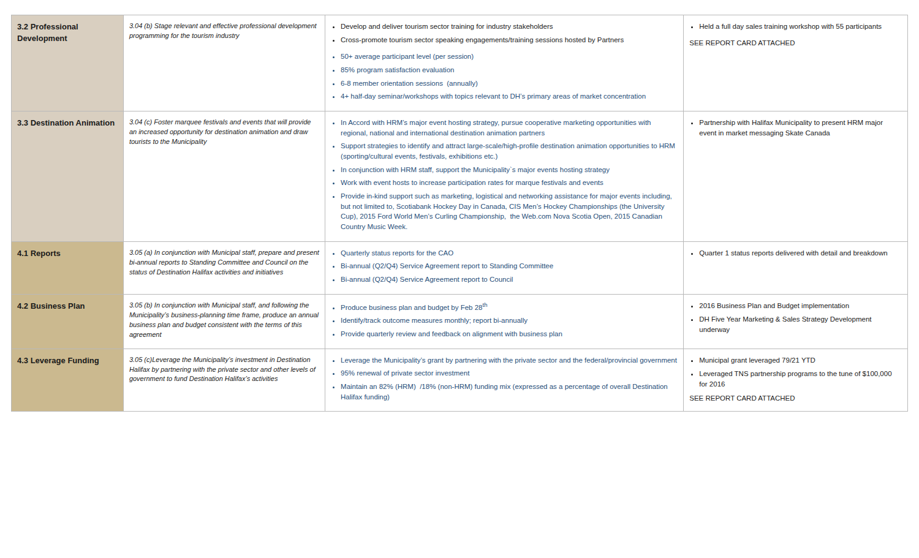| 3.2 Professional Development | 3.04 (b) Stage relevant and effective professional development programming for the tourism industry | Develop and deliver tourism sector training for industry stakeholders Cross-promote tourism sector speaking engagements/training sessions hosted by Partners 50+ average participant level (per session) 85% program satisfaction evaluation 6-8 member orientation sessions (annually) 4+ half-day seminar/workshops with topics relevant to DH’s primary areas of market concentration | Held a full day sales training workshop with 55 participants SEE REPORT CARD ATTACHED |
| 3.3 Destination Animation | 3.04 (c) Foster marquee festivals and events that will provide an increased opportunity for destination animation and draw tourists to the Municipality | In Accord with HRM’s major event hosting strategy, pursue cooperative marketing opportunities with regional, national and international destination animation partners Support strategies to identify and attract large-scale/high-profile destination animation opportunities to HRM (sporting/cultural events, festivals, exhibitions etc.) In conjunction with HRM staff, support the Municipality`s major events hosting strategy Work with event hosts to increase participation rates for marque festivals and events Provide in-kind support such as marketing, logistical and networking assistance for major events including, but not limited to, Scotiabank Hockey Day in Canada, CIS Men’s Hockey Championships (the University Cup), 2015 Ford World Men’s Curling Championship, the Web.com Nova Scotia Open, 2015 Canadian Country Music Week. | Partnership with Halifax Municipality to present HRM major event in market messaging Skate Canada |
| 4.1 Reports | 3.05 (a) In conjunction with Municipal staff, prepare and present bi-annual reports to Standing Committee and Council on the status of Destination Halifax activities and initiatives | Quarterly status reports for the CAO Bi-annual (Q2/Q4) Service Agreement report to Standing Committee Bi-annual (Q2/Q4) Service Agreement report to Council | Quarter 1 status reports delivered with detail and breakdown |
| 4.2 Business Plan | 3.05 (b) In conjunction with Municipal staff, and following the Municipality’s business-planning time frame, produce an annual business plan and budget consistent with the terms of this agreement | Produce business plan and budget by Feb 28 th Identify/track outcome measures monthly; report bi-annually Provide quarterly review and feedback on alignment with business plan | 2016 Business Plan and Budget implementation DH Five Year Marketing & Sales Strategy Development underway |
| 4.3 Leverage Funding | 3.05 (c)Leverage the Municipality’s investment in Destination Halifax by partnering with the private sector and other levels of government to fund Destination Halifax’s activities | Leverage the Municipality’s grant by partnering with the private sector and the federal/provincial government 95% renewal of private sector investment Maintain an 82% (HRM) /18% (non-HRM) funding mix (expressed as a percentage of overall Destination Halifax funding) | Municipal grant leveraged 79/21 YTD Leveraged TNS partnership programs to the tune of $100,000 for 2016 SEE REPORT CARD ATTACHED |